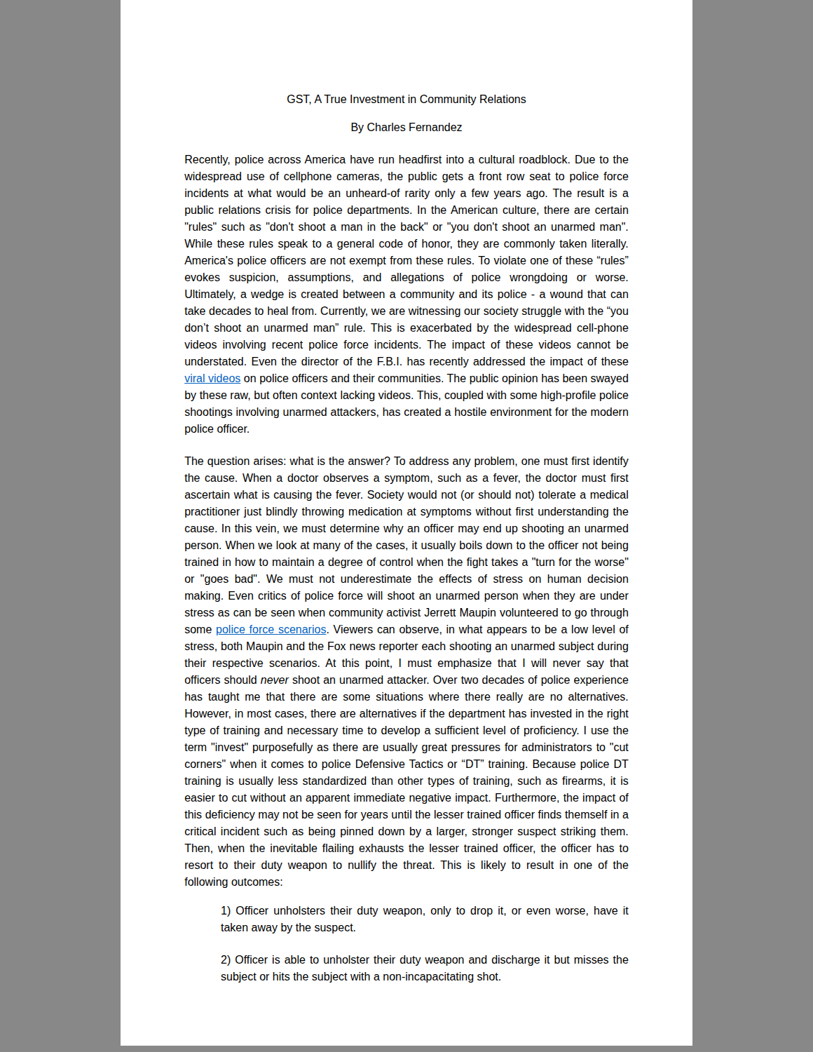GST, A True Investment in Community Relations
By Charles Fernandez
Recently, police across America have run headfirst into a cultural roadblock. Due to the widespread use of cellphone cameras, the public gets a front row seat to police force incidents at what would be an unheard-of rarity only a few years ago. The result is a public relations crisis for police departments. In the American culture, there are certain "rules" such as "don't shoot a man in the back" or "you don't shoot an unarmed man". While these rules speak to a general code of honor, they are commonly taken literally. America's police officers are not exempt from these rules. To violate one of these “rules” evokes suspicion, assumptions, and allegations of police wrongdoing or worse. Ultimately, a wedge is created between a community and its police - a wound that can take decades to heal from. Currently, we are witnessing our society struggle with the “you don’t shoot an unarmed man” rule. This is exacerbated by the widespread cell-phone videos involving recent police force incidents. The impact of these videos cannot be understated. Even the director of the F.B.I. has recently addressed the impact of these viral videos on police officers and their communities. The public opinion has been swayed by these raw, but often context lacking videos. This, coupled with some high-profile police shootings involving unarmed attackers, has created a hostile environment for the modern police officer.
The question arises: what is the answer? To address any problem, one must first identify the cause. When a doctor observes a symptom, such as a fever, the doctor must first ascertain what is causing the fever. Society would not (or should not) tolerate a medical practitioner just blindly throwing medication at symptoms without first understanding the cause. In this vein, we must determine why an officer may end up shooting an unarmed person. When we look at many of the cases, it usually boils down to the officer not being trained in how to maintain a degree of control when the fight takes a "turn for the worse" or "goes bad". We must not underestimate the effects of stress on human decision making. Even critics of police force will shoot an unarmed person when they are under stress as can be seen when community activist Jerrett Maupin volunteered to go through some police force scenarios. Viewers can observe, in what appears to be a low level of stress, both Maupin and the Fox news reporter each shooting an unarmed subject during their respective scenarios. At this point, I must emphasize that I will never say that officers should never shoot an unarmed attacker. Over two decades of police experience has taught me that there are some situations where there really are no alternatives. However, in most cases, there are alternatives if the department has invested in the right type of training and necessary time to develop a sufficient level of proficiency. I use the term "invest" purposefully as there are usually great pressures for administrators to "cut corners" when it comes to police Defensive Tactics or “DT” training. Because police DT training is usually less standardized than other types of training, such as firearms, it is easier to cut without an apparent immediate negative impact. Furthermore, the impact of this deficiency may not be seen for years until the lesser trained officer finds themself in a critical incident such as being pinned down by a larger, stronger suspect striking them. Then, when the inevitable flailing exhausts the lesser trained officer, the officer has to resort to their duty weapon to nullify the threat. This is likely to result in one of the following outcomes:
1) Officer unholsters their duty weapon, only to drop it, or even worse, have it taken away by the suspect.
2) Officer is able to unholster their duty weapon and discharge it but misses the subject or hits the subject with a non-incapacitating shot.